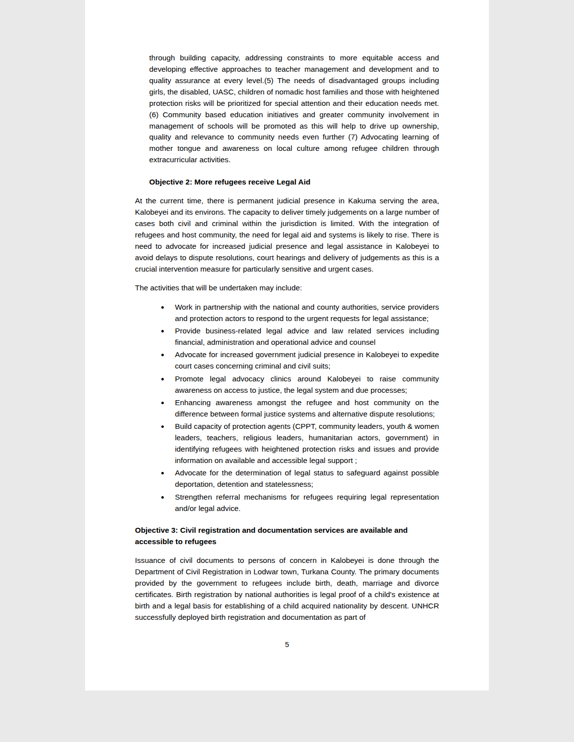through building capacity, addressing constraints to more equitable access and developing effective approaches to teacher management and development and to quality assurance at every level.(5) The needs of disadvantaged groups including girls, the disabled, UASC, children of nomadic host families and those with heightened protection risks will be prioritized for special attention and their education needs met. (6) Community based education initiatives and greater community involvement in management of schools will be promoted as this will help to drive up ownership, quality and relevance to community needs even further (7) Advocating learning of mother tongue and awareness on local culture among refugee children through extracurricular activities.
Objective 2: More refugees receive Legal Aid
At the current time, there is permanent judicial presence in Kakuma serving the area, Kalobeyei and its environs. The capacity to deliver timely judgements on a large number of cases both civil and criminal within the jurisdiction is limited. With the integration of refugees and host community, the need for legal aid and systems is likely to rise. There is need to advocate for increased judicial presence and legal assistance in Kalobeyei to avoid delays to dispute resolutions, court hearings and delivery of judgements as this is a crucial intervention measure for particularly sensitive and urgent cases.
The activities that will be undertaken may include:
Work in partnership with the national and county authorities, service providers and protection actors to respond to the urgent requests for legal assistance;
Provide business-related legal advice and law related services including financial, administration and operational advice and counsel
Advocate for increased government judicial presence in Kalobeyei to expedite court cases concerning criminal and civil suits;
Promote legal advocacy clinics around Kalobeyei to raise community awareness on access to justice, the legal system and due processes;
Enhancing awareness amongst the refugee and host community on the difference between formal justice systems and alternative dispute resolutions;
Build capacity of protection agents (CPPT, community leaders, youth & women leaders, teachers, religious leaders, humanitarian actors, government) in identifying refugees with heightened protection risks and issues and provide information on available and accessible legal support ;
Advocate for the determination of legal status to safeguard against possible deportation, detention and statelessness;
Strengthen referral mechanisms for refugees requiring legal representation and/or legal advice.
Objective 3: Civil registration and documentation services are available and accessible to refugees
Issuance of civil documents to persons of concern in Kalobeyei is done through the Department of Civil Registration in Lodwar town, Turkana County. The primary documents provided by the government to refugees include birth, death, marriage and divorce certificates. Birth registration by national authorities is legal proof of a child's existence at birth and a legal basis for establishing of a child acquired nationality by descent. UNHCR successfully deployed birth registration and documentation as part of
5